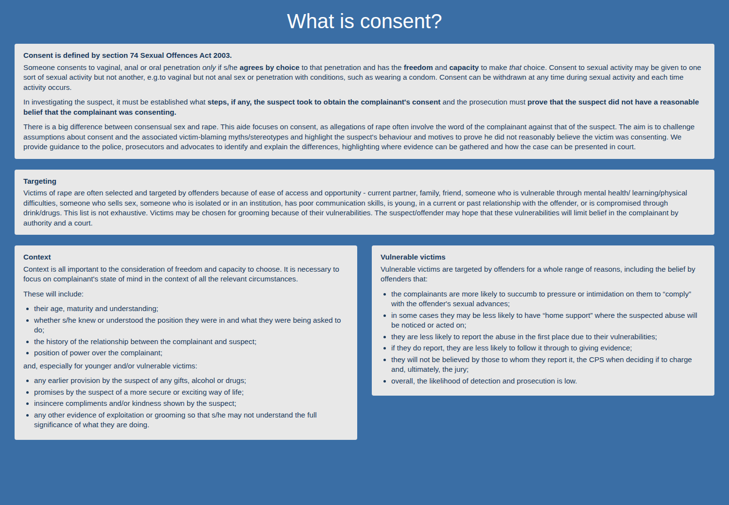What is consent?
Consent is defined by section 74 Sexual Offences Act 2003.
Someone consents to vaginal, anal or oral penetration only if s/he agrees by choice to that penetration and has the freedom and capacity to make that choice. Consent to sexual activity may be given to one sort of sexual activity but not another, e.g.to vaginal but not anal sex or penetration with conditions, such as wearing a condom. Consent can be withdrawn at any time during sexual activity and each time activity occurs.
In investigating the suspect, it must be established what steps, if any, the suspect took to obtain the complainant's consent and the prosecution must prove that the suspect did not have a reasonable belief that the complainant was consenting.
There is a big difference between consensual sex and rape. This aide focuses on consent, as allegations of rape often involve the word of the complainant against that of the suspect. The aim is to challenge assumptions about consent and the associated victim-blaming myths/stereotypes and highlight the suspect's behaviour and motives to prove he did not reasonably believe the victim was consenting. We provide guidance to the police, prosecutors and advocates to identify and explain the differences, highlighting where evidence can be gathered and how the case can be presented in court.
Targeting
Victims of rape are often selected and targeted by offenders because of ease of access and opportunity - current partner, family, friend, someone who is vulnerable through mental health/ learning/physical difficulties, someone who sells sex, someone who is isolated or in an institution, has poor communication skills, is young, in a current or past relationship with the offender, or is compromised through drink/drugs. This list is not exhaustive. Victims may be chosen for grooming because of their vulnerabilities. The suspect/offender may hope that these vulnerabilities will limit belief in the complainant by authority and a court.
Context
Context is all important to the consideration of freedom and capacity to choose. It is necessary to focus on complainant's state of mind in the context of all the relevant circumstances.
These will include:
their age, maturity and understanding;
whether s/he knew or understood the position they were in and what they were being asked to do;
the history of the relationship between the complainant and suspect;
position of power over the complainant;
and, especially for younger and/or vulnerable victims:
any earlier provision by the suspect of any gifts, alcohol or drugs;
promises by the suspect of a more secure or exciting way of life;
insincere compliments and/or kindness shown by the suspect;
any other evidence of exploitation or grooming so that s/he may not understand the full significance of what they are doing.
Vulnerable victims
Vulnerable victims are targeted by offenders for a whole range of reasons, including the belief by offenders that:
the complainants are more likely to succumb to pressure or intimidation on them to “comply” with the offender's sexual advances;
in some cases they may be less likely to have “home support” where the suspected abuse will be noticed or acted on;
they are less likely to report the abuse in the first place due to their vulnerabilities;
if they do report, they are less likely to follow it through to giving evidence;
they will not be believed by those to whom they report it, the CPS when deciding if to charge and, ultimately, the jury;
overall, the likelihood of detection and prosecution is low.